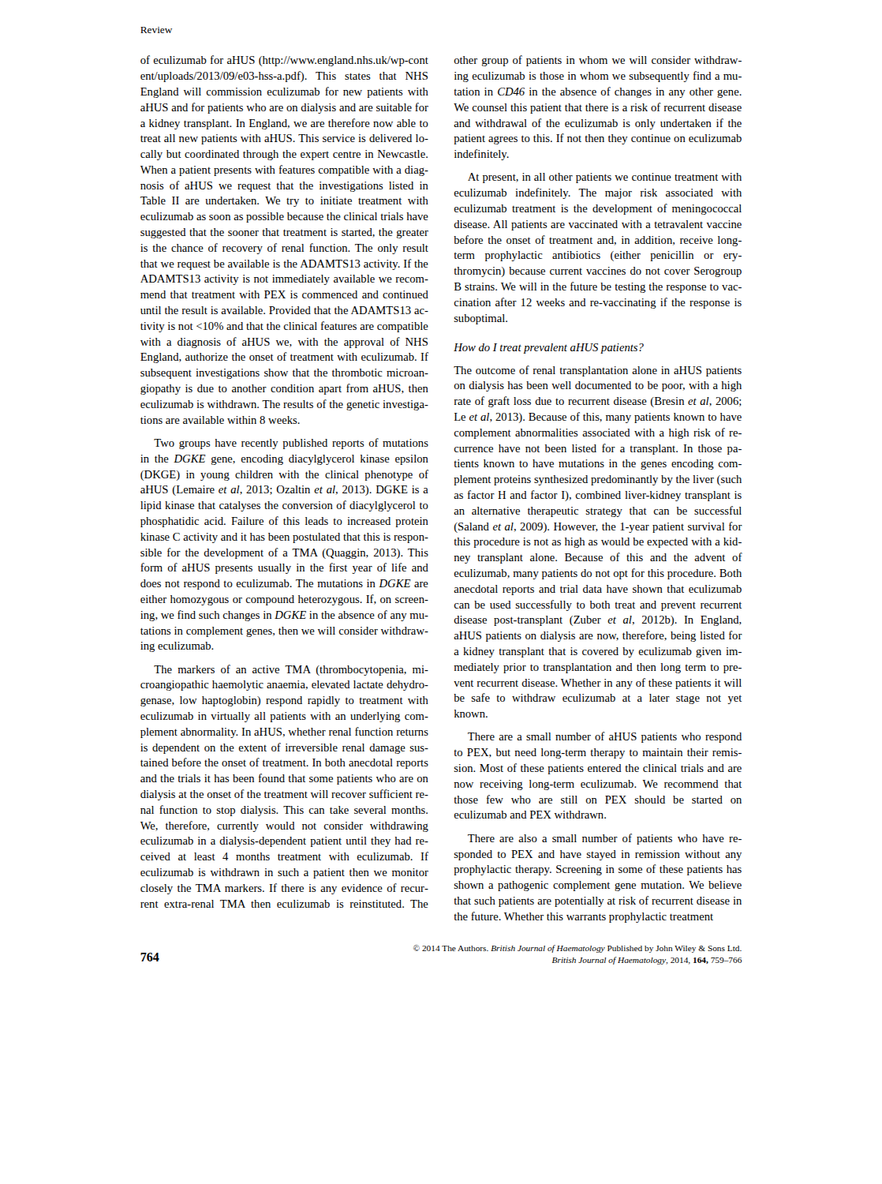Review
of eculizumab for aHUS (http://www.england.nhs.uk/wp-content/uploads/2013/09/e03-hss-a.pdf). This states that NHS England will commission eculizumab for new patients with aHUS and for patients who are on dialysis and are suitable for a kidney transplant. In England, we are therefore now able to treat all new patients with aHUS. This service is delivered locally but coordinated through the expert centre in Newcastle. When a patient presents with features compatible with a diagnosis of aHUS we request that the investigations listed in Table II are undertaken. We try to initiate treatment with eculizumab as soon as possible because the clinical trials have suggested that the sooner that treatment is started, the greater is the chance of recovery of renal function. The only result that we request be available is the ADAMTS13 activity. If the ADAMTS13 activity is not immediately available we recommend that treatment with PEX is commenced and continued until the result is available. Provided that the ADAMTS13 activity is not <10% and that the clinical features are compatible with a diagnosis of aHUS we, with the approval of NHS England, authorize the onset of treatment with eculizumab. If subsequent investigations show that the thrombotic microangiopathy is due to another condition apart from aHUS, then eculizumab is withdrawn. The results of the genetic investigations are available within 8 weeks.
Two groups have recently published reports of mutations in the DGKE gene, encoding diacylglycerol kinase epsilon (DKGE) in young children with the clinical phenotype of aHUS (Lemaire et al, 2013; Ozaltin et al, 2013). DGKE is a lipid kinase that catalyses the conversion of diacylglycerol to phosphatidic acid. Failure of this leads to increased protein kinase C activity and it has been postulated that this is responsible for the development of a TMA (Quaggin, 2013). This form of aHUS presents usually in the first year of life and does not respond to eculizumab. The mutations in DGKE are either homozygous or compound heterozygous. If, on screening, we find such changes in DGKE in the absence of any mutations in complement genes, then we will consider withdrawing eculizumab.
The markers of an active TMA (thrombocytopenia, microangiopathic haemolytic anaemia, elevated lactate dehydrogenase, low haptoglobin) respond rapidly to treatment with eculizumab in virtually all patients with an underlying complement abnormality. In aHUS, whether renal function returns is dependent on the extent of irreversible renal damage sustained before the onset of treatment. In both anecdotal reports and the trials it has been found that some patients who are on dialysis at the onset of the treatment will recover sufficient renal function to stop dialysis. This can take several months. We, therefore, currently would not consider withdrawing eculizumab in a dialysis-dependent patient until they had received at least 4 months treatment with eculizumab. If eculizumab is withdrawn in such a patient then we monitor closely the TMA markers. If there is any evidence of recurrent extra-renal TMA then eculizumab is reinstituted. The other group of patients in whom we will consider withdrawing eculizumab is those in whom we subsequently find a mutation in CD46 in the absence of changes in any other gene. We counsel this patient that there is a risk of recurrent disease and withdrawal of the eculizumab is only undertaken if the patient agrees to this. If not then they continue on eculizumab indefinitely.
At present, in all other patients we continue treatment with eculizumab indefinitely. The major risk associated with eculizumab treatment is the development of meningococcal disease. All patients are vaccinated with a tetravalent vaccine before the onset of treatment and, in addition, receive long-term prophylactic antibiotics (either penicillin or erythromycin) because current vaccines do not cover Serogroup B strains. We will in the future be testing the response to vaccination after 12 weeks and re-vaccinating if the response is suboptimal.
How do I treat prevalent aHUS patients?
The outcome of renal transplantation alone in aHUS patients on dialysis has been well documented to be poor, with a high rate of graft loss due to recurrent disease (Bresin et al, 2006; Le et al, 2013). Because of this, many patients known to have complement abnormalities associated with a high risk of recurrence have not been listed for a transplant. In those patients known to have mutations in the genes encoding complement proteins synthesized predominantly by the liver (such as factor H and factor I), combined liver-kidney transplant is an alternative therapeutic strategy that can be successful (Saland et al, 2009). However, the 1-year patient survival for this procedure is not as high as would be expected with a kidney transplant alone. Because of this and the advent of eculizumab, many patients do not opt for this procedure. Both anecdotal reports and trial data have shown that eculizumab can be used successfully to both treat and prevent recurrent disease post-transplant (Zuber et al, 2012b). In England, aHUS patients on dialysis are now, therefore, being listed for a kidney transplant that is covered by eculizumab given immediately prior to transplantation and then long term to prevent recurrent disease. Whether in any of these patients it will be safe to withdraw eculizumab at a later stage not yet known.
There are a small number of aHUS patients who respond to PEX, but need long-term therapy to maintain their remission. Most of these patients entered the clinical trials and are now receiving long-term eculizumab. We recommend that those few who are still on PEX should be started on eculizumab and PEX withdrawn.
There are also a small number of patients who have responded to PEX and have stayed in remission without any prophylactic therapy. Screening in some of these patients has shown a pathogenic complement gene mutation. We believe that such patients are potentially at risk of recurrent disease in the future. Whether this warrants prophylactic treatment
764
© 2014 The Authors. British Journal of Haematology Published by John Wiley & Sons Ltd.
British Journal of Haematology, 2014, 164, 759–766